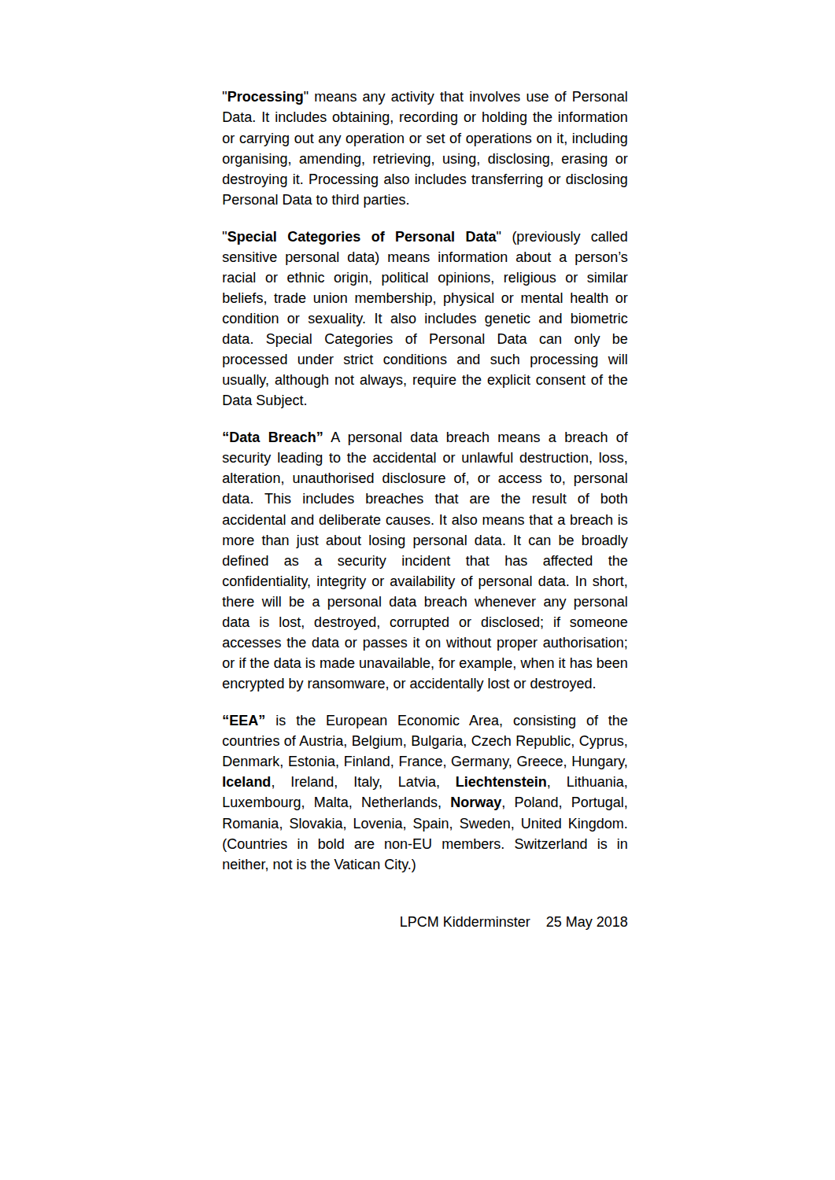"Processing" means any activity that involves use of Personal Data. It includes obtaining, recording or holding the information or carrying out any operation or set of operations on it, including organising, amending, retrieving, using, disclosing, erasing or destroying it. Processing also includes transferring or disclosing Personal Data to third parties.
"Special Categories of Personal Data" (previously called sensitive personal data) means information about a person’s racial or ethnic origin, political opinions, religious or similar beliefs, trade union membership, physical or mental health or condition or sexuality. It also includes genetic and biometric data. Special Categories of Personal Data can only be processed under strict conditions and such processing will usually, although not always, require the explicit consent of the Data Subject.
“Data Breach” A personal data breach means a breach of security leading to the accidental or unlawful destruction, loss, alteration, unauthorised disclosure of, or access to, personal data. This includes breaches that are the result of both accidental and deliberate causes. It also means that a breach is more than just about losing personal data. It can be broadly defined as a security incident that has affected the confidentiality, integrity or availability of personal data. In short, there will be a personal data breach whenever any personal data is lost, destroyed, corrupted or disclosed; if someone accesses the data or passes it on without proper authorisation; or if the data is made unavailable, for example, when it has been encrypted by ransomware, or accidentally lost or destroyed.
“EEA” is the European Economic Area, consisting of the countries of Austria, Belgium, Bulgaria, Czech Republic, Cyprus, Denmark, Estonia, Finland, France, Germany, Greece, Hungary, Iceland, Ireland, Italy, Latvia, Liechtenstein, Lithuania, Luxembourg, Malta, Netherlands, Norway, Poland, Portugal, Romania, Slovakia, Lovenia, Spain, Sweden, United Kingdom. (Countries in bold are non-EU members. Switzerland is in neither, not is the Vatican City.)
LPCM Kidderminster 25 May 2018